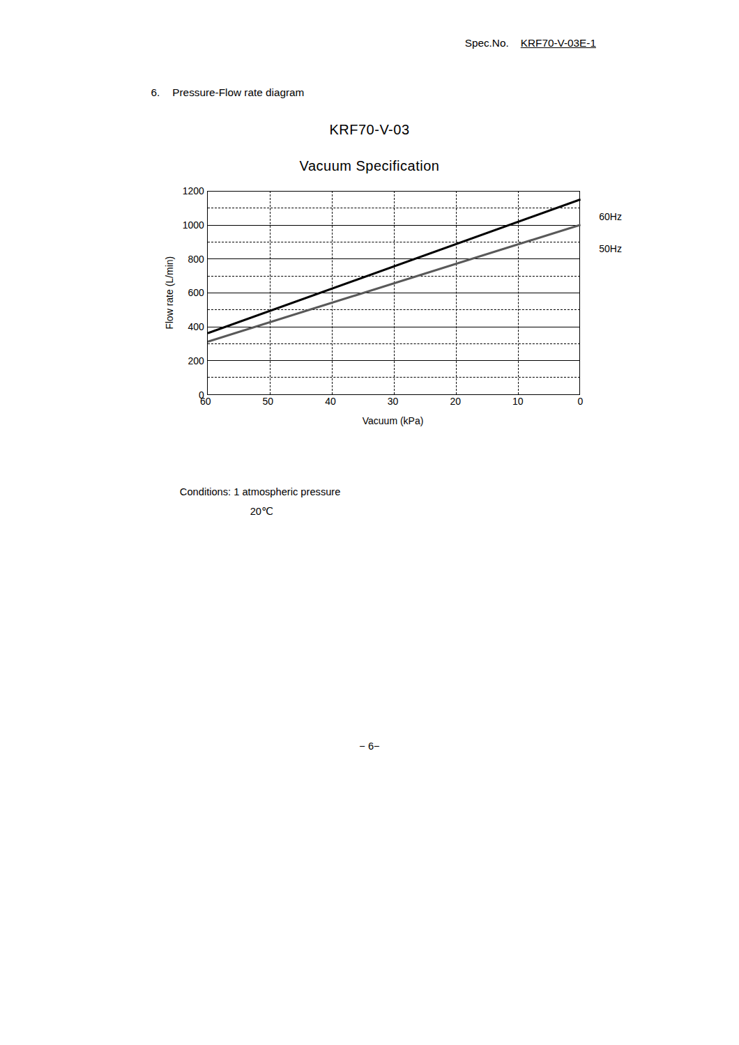Spec.No. KRF70-V-03E-1
6. Pressure-Flow rate diagram
KRF70-V-03
Vacuum Specification
Flow rate (L/min)
1200 1000 800 600 400 200 0
60 50 40 30 20 10 0
Vacuum (kPa)
60Hz
50Hz
Conditions: 1 atmospheric pressure
20℃
− 6−